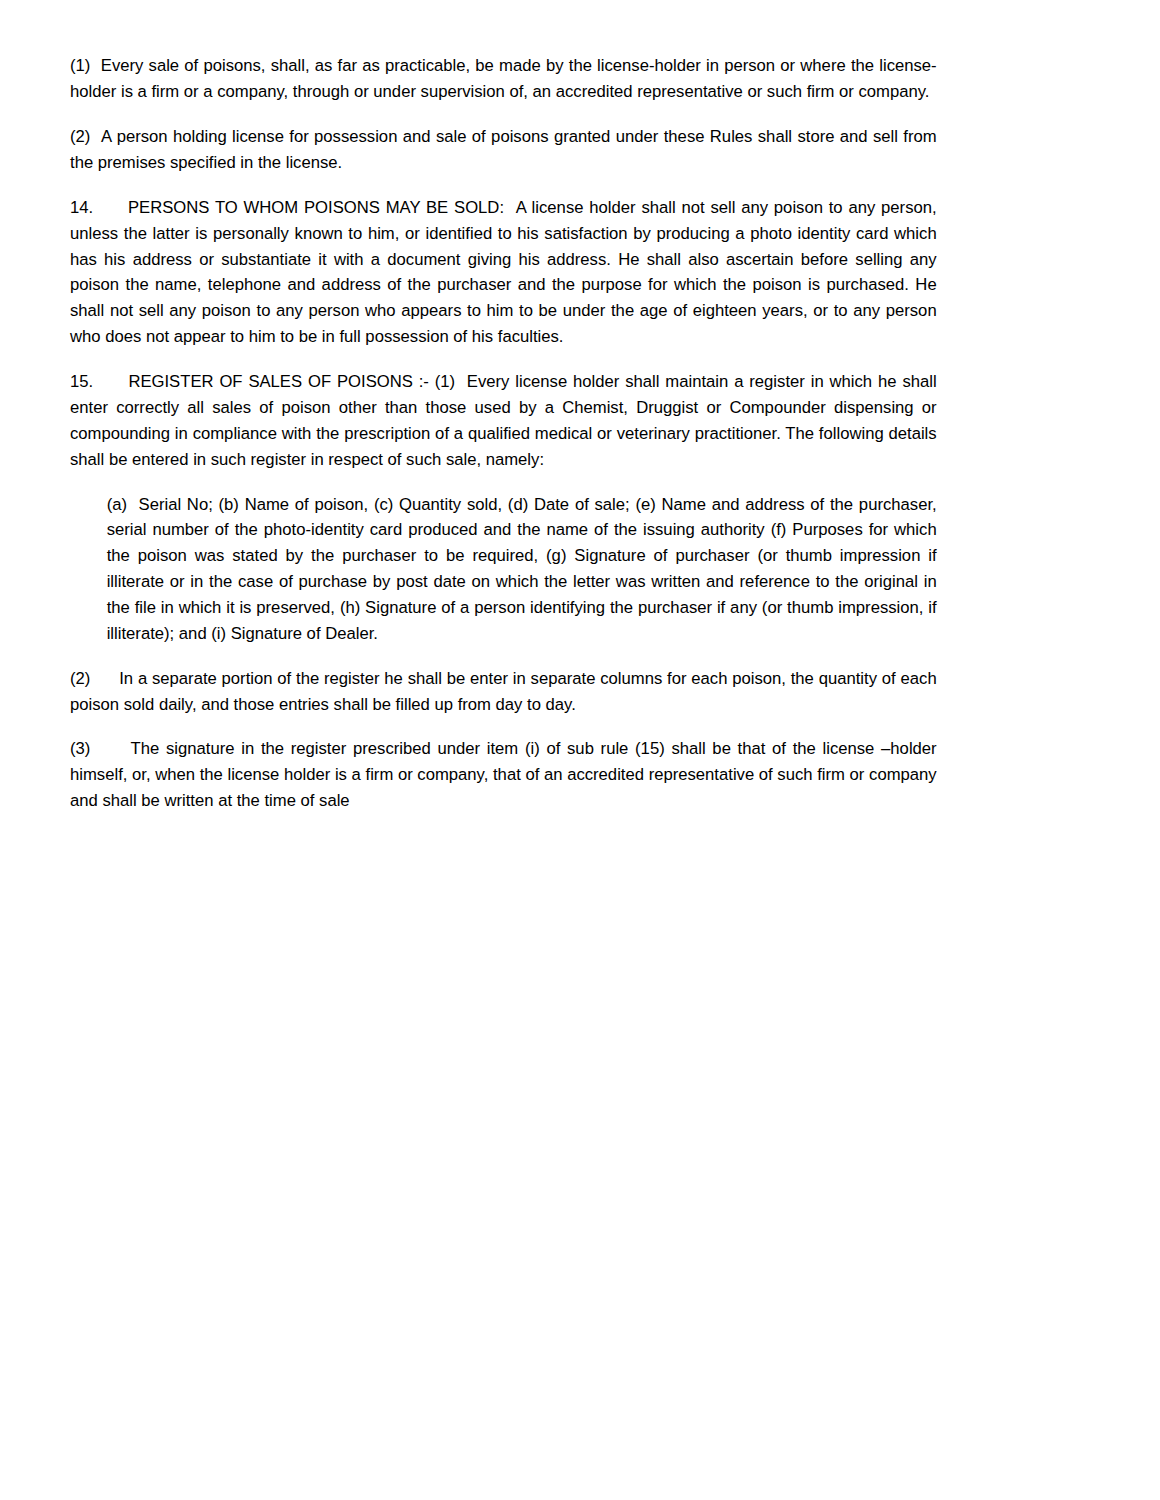(1) Every sale of poisons, shall, as far as practicable, be made by the license-holder in person or where the license-holder is a firm or a company, through or under supervision of, an accredited representative or such firm or company.
(2) A person holding license for possession and sale of poisons granted under these Rules shall store and sell from the premises specified in the license.
14. PERSONS TO WHOM POISONS MAY BE SOLD: A license holder shall not sell any poison to any person, unless the latter is personally known to him, or identified to his satisfaction by producing a photo identity card which has his address or substantiate it with a document giving his address. He shall also ascertain before selling any poison the name, telephone and address of the purchaser and the purpose for which the poison is purchased. He shall not sell any poison to any person who appears to him to be under the age of eighteen years, or to any person who does not appear to him to be in full possession of his faculties.
15. REGISTER OF SALES OF POISONS :- (1) Every license holder shall maintain a register in which he shall enter correctly all sales of poison other than those used by a Chemist, Druggist or Compounder dispensing or compounding in compliance with the prescription of a qualified medical or veterinary practitioner. The following details shall be entered in such register in respect of such sale, namely:
(a) Serial No; (b) Name of poison, (c) Quantity sold, (d) Date of sale; (e) Name and address of the purchaser, serial number of the photo-identity card produced and the name of the issuing authority (f) Purposes for which the poison was stated by the purchaser to be required, (g) Signature of purchaser (or thumb impression if illiterate or in the case of purchase by post date on which the letter was written and reference to the original in the file in which it is preserved, (h) Signature of a person identifying the purchaser if any (or thumb impression, if illiterate); and (i) Signature of Dealer.
(2) In a separate portion of the register he shall be enter in separate columns for each poison, the quantity of each poison sold daily, and those entries shall be filled up from day to day.
(3) The signature in the register prescribed under item (i) of sub rule (15) shall be that of the license –holder himself, or, when the license holder is a firm or company, that of an accredited representative of such firm or company and shall be written at the time of sale